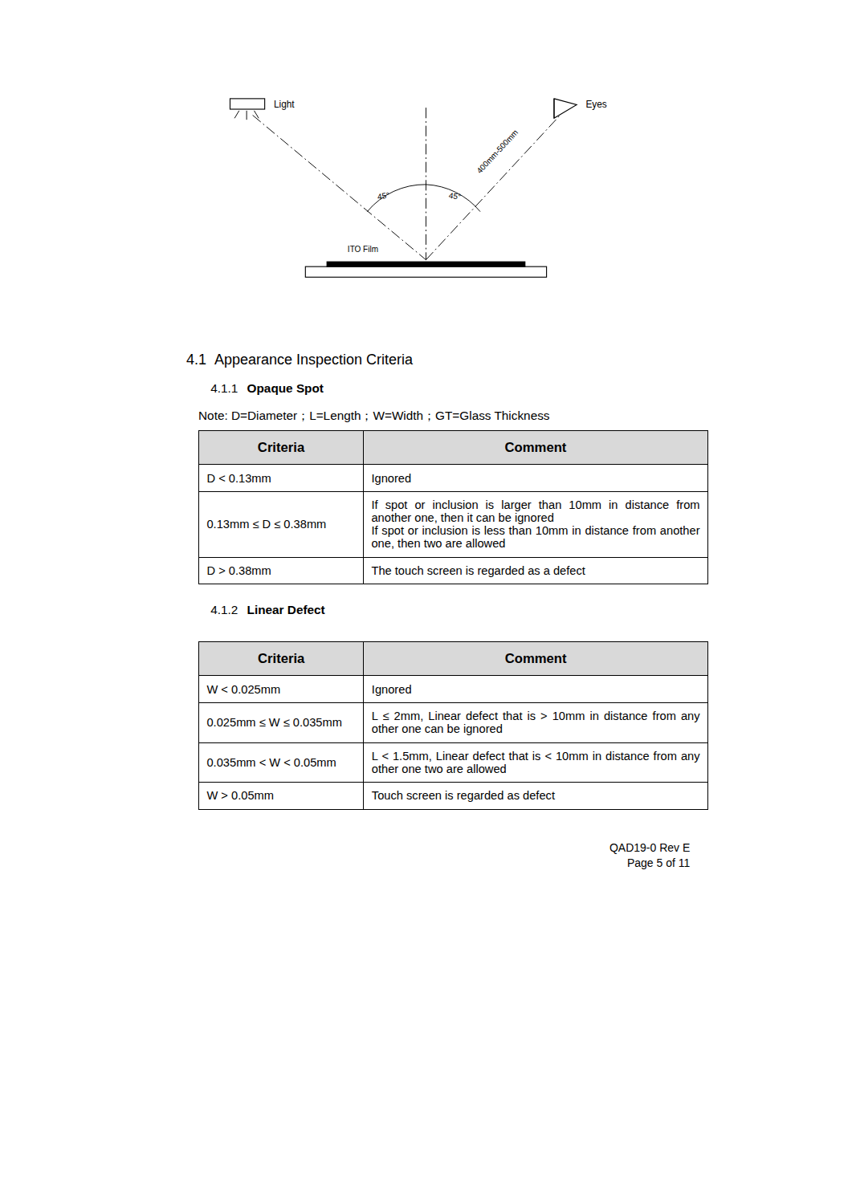Light Eyes 45° 45° 400mm-500mm ITO Film
4.1 Appearance Inspection Criteria
4.1.1 Opaque Spot
Note: D=Diameter；L=Length；W=Width；GT=Glass Thickness
| Criteria | Comment |
| --- | --- |
| D < 0.13mm | Ignored |
| 0.13mm ≤ D ≤ 0.38mm | If spot or inclusion is larger than 10mm in distance from another one, then it can be ignored If spot or inclusion is less than 10mm in distance from another one, then two are allowed |
| D > 0.38mm | The touch screen is regarded as a defect |
4.1.2 Linear Defect
| Criteria | Comment |
| --- | --- |
| W < 0.025mm | Ignored |
| 0.025mm ≤ W ≤ 0.035mm | L ≤ 2mm, Linear defect that is > 10mm in distance from any other one can be ignored |
| 0.035mm < W < 0.05mm | L < 1.5mm, Linear defect that is < 10mm in distance from any other one two are allowed |
| W > 0.05mm | Touch screen is regarded as defect |
QAD19-0 Rev E
Page 5 of 11